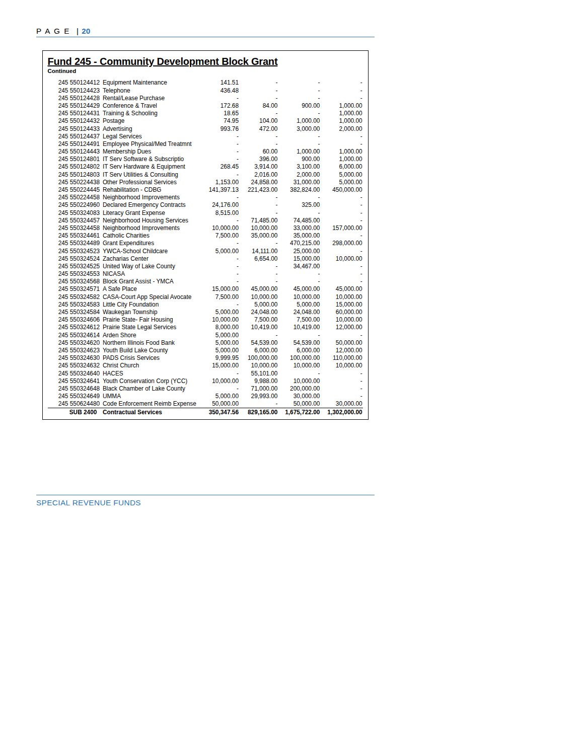P A G E | 20
Fund 245 - Community Development Block Grant
Continued
| 245 550124412 | Equipment Maintenance | 141.51 | - | - | - |
| 245 550124423 | Telephone | 436.48 | - | - | - |
| 245 550124428 | Rental/Lease Purchase | - | - | - | - |
| 245 550124429 | Conference & Travel | 172.68 | 84.00 | 900.00 | 1,000.00 |
| 245 550124431 | Training & Schooling | 18.65 | - | - | 1,000.00 |
| 245 550124432 | Postage | 74.95 | 104.00 | 1,000.00 | 1,000.00 |
| 245 550124433 | Advertising | 993.76 | 472.00 | 3,000.00 | 2,000.00 |
| 245 550124437 | Legal Services | - | - | - | - |
| 245 550124491 | Employee Physical/Med Treatmnt | - | - | - | - |
| 245 550124443 | Membership Dues | - | 60.00 | 1,000.00 | 1,000.00 |
| 245 550124801 | IT Serv Software & Subscriptio | - | 396.00 | 900.00 | 1,000.00 |
| 245 550124802 | IT Serv Hardware & Equipment | 268.45 | 3,914.00 | 3,100.00 | 6,000.00 |
| 245 550124803 | IT Serv Utilities & Consulting | - | 2,016.00 | 2,000.00 | 5,000.00 |
| 245 550224438 | Other Professional Services | 1,153.00 | 24,858.00 | 31,000.00 | 5,000.00 |
| 245 550224445 | Rehabilitation - CDBG | 141,397.13 | 221,423.00 | 382,824.00 | 450,000.00 |
| 245 550224458 | Neighborhood Improvements | - | - | - | - |
| 245 550224960 | Declared Emergency Contracts | 24,176.00 | - | 325.00 | - |
| 245 550324083 | Literacy Grant Expense | 8,515.00 | - | - | - |
| 245 550324457 | Neighborhood Housing Services | - | 71,485.00 | 74,485.00 | - |
| 245 550324458 | Neighborhood Improvements | 10,000.00 | 10,000.00 | 33,000.00 | 157,000.00 |
| 245 550324461 | Catholic Charities | 7,500.00 | 35,000.00 | 35,000.00 | - |
| 245 550324489 | Grant Expenditures | - | - | 470,215.00 | 298,000.00 |
| 245 550324523 | YWCA-School Childcare | 5,000.00 | 14,111.00 | 25,000.00 | - |
| 245 550324524 | Zacharias Center | - | 6,654.00 | 15,000.00 | 10,000.00 |
| 245 550324525 | United Way of Lake County | - | - | 34,467.00 | - |
| 245 550324553 | NICASA | - | - | - | - |
| 245 550324568 | Block Grant Assist - YMCA | - | - | - | - |
| 245 550324571 | A Safe Place | 15,000.00 | 45,000.00 | 45,000.00 | 45,000.00 |
| 245 550324582 | CASA-Court App Special Avocate | 7,500.00 | 10,000.00 | 10,000.00 | 10,000.00 |
| 245 550324583 | Little City Foundation | - | 5,000.00 | 5,000.00 | 15,000.00 |
| 245 550324584 | Waukegan Township | 5,000.00 | 24,048.00 | 24,048.00 | 60,000.00 |
| 245 550324606 | Prairie State- Fair Housing | 10,000.00 | 7,500.00 | 7,500.00 | 10,000.00 |
| 245 550324612 | Prairie State Legal Services | 8,000.00 | 10,419.00 | 10,419.00 | 12,000.00 |
| 245 550324614 | Arden Shore | 5,000.00 | - | - | - |
| 245 550324620 | Northern Illinois Food Bank | 5,000.00 | 54,539.00 | 54,539.00 | 50,000.00 |
| 245 550324623 | Youth Build Lake County | 5,000.00 | 6,000.00 | 6,000.00 | 12,000.00 |
| 245 550324630 | PADS Crisis Services | 9,999.95 | 100,000.00 | 100,000.00 | 110,000.00 |
| 245 550324632 | Christ Church | 15,000.00 | 10,000.00 | 10,000.00 | 10,000.00 |
| 245 550324640 | HACES | - | 55,101.00 | - | - |
| 245 550324641 | Youth Conservation Corp (YCC) | 10,000.00 | 9,988.00 | 10,000.00 | - |
| 245 550324648 | Black Chamber of Lake County | - | 71,000.00 | 200,000.00 | - |
| 245 550324649 | UMMA | 5,000.00 | 29,993.00 | 30,000.00 | - |
| 245 550624480 | Code Enforcement Reimb Expense | 50,000.00 | - | 50,000.00 | 30,000.00 |
| SUB 2400 | Contractual Services | 350,347.56 | 829,165.00 | 1,675,722.00 | 1,302,000.00 |
SPECIAL REVENUE FUNDS